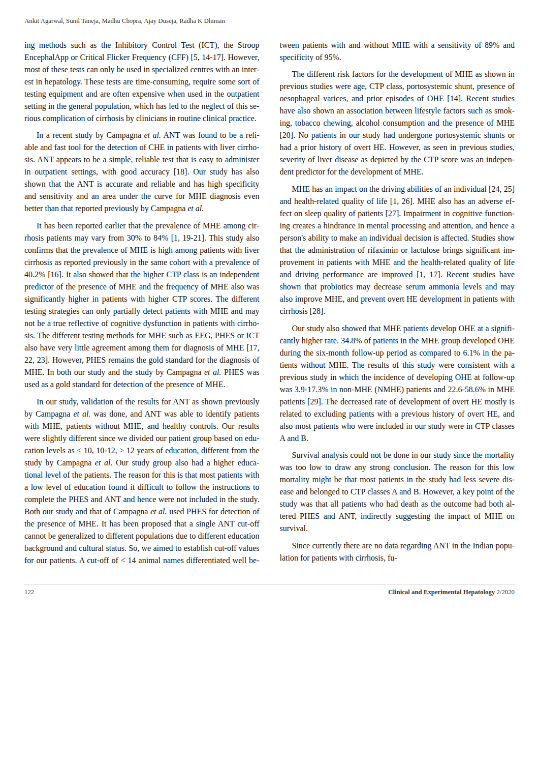Ankit Agarwal, Sunil Taneja, Madhu Chopra, Ajay Duseja, Radha K Dhiman
ing methods such as the Inhibitory Control Test (ICT), the Stroop EncephalApp or Critical Flicker Frequency (CFF) [5, 14-17]. However, most of these tests can only be used in specialized centres with an interest in hepatology. These tests are time-consuming, require some sort of testing equipment and are often expensive when used in the outpatient setting in the general population, which has led to the neglect of this serious complication of cirrhosis by clinicians in routine clinical practice.
In a recent study by Campagna et al. ANT was found to be a reliable and fast tool for the detection of CHE in patients with liver cirrhosis. ANT appears to be a simple, reliable test that is easy to administer in outpatient settings, with good accuracy [18]. Our study has also shown that the ANT is accurate and reliable and has high specificity and sensitivity and an area under the curve for MHE diagnosis even better than that reported previously by Campagna et al.
It has been reported earlier that the prevalence of MHE among cirrhosis patients may vary from 30% to 84% [1, 19-21]. This study also confirms that the prevalence of MHE is high among patients with liver cirrhosis as reported previously in the same cohort with a prevalence of 40.2% [16]. It also showed that the higher CTP class is an independent predictor of the presence of MHE and the frequency of MHE also was significantly higher in patients with higher CTP scores. The different testing strategies can only partially detect patients with MHE and may not be a true reflective of cognitive dysfunction in patients with cirrhosis. The different testing methods for MHE such as EEG, PHES or ICT also have very little agreement among them for diagnosis of MHE [17, 22, 23]. However, PHES remains the gold standard for the diagnosis of MHE. In both our study and the study by Campagna et al. PHES was used as a gold standard for detection of the presence of MHE.
In our study, validation of the results for ANT as shown previously by Campagna et al. was done, and ANT was able to identify patients with MHE, patients without MHE, and healthy controls. Our results were slightly different since we divided our patient group based on education levels as < 10, 10-12, > 12 years of education, different from the study by Campagna et al. Our study group also had a higher educational level of the patients. The reason for this is that most patients with a low level of education found it difficult to follow the instructions to complete the PHES and ANT and hence were not included in the study. Both our study and that of Campagna et al. used PHES for detection of the presence of MHE. It has been proposed that a single ANT cut-off cannot be generalized to different populations due to different education background and cultural status. So, we aimed to establish cut-off values for our patients. A cut-off of < 14 animal names differentiated well between patients with and without MHE with a sensitivity of 89% and specificity of 95%.
The different risk factors for the development of MHE as shown in previous studies were age, CTP class, portosystemic shunt, presence of oesophageal varices, and prior episodes of OHE [14]. Recent studies have also shown an association between lifestyle factors such as smoking, tobacco chewing, alcohol consumption and the presence of MHE [20]. No patients in our study had undergone portosystemic shunts or had a prior history of overt HE. However, as seen in previous studies, severity of liver disease as depicted by the CTP score was an independent predictor for the development of MHE.
MHE has an impact on the driving abilities of an individual [24, 25] and health-related quality of life [1, 26]. MHE also has an adverse effect on sleep quality of patients [27]. Impairment in cognitive functioning creates a hindrance in mental processing and attention, and hence a person's ability to make an individual decision is affected. Studies show that the administration of rifaximin or lactulose brings significant improvement in patients with MHE and the health-related quality of life and driving performance are improved [1, 17]. Recent studies have shown that probiotics may decrease serum ammonia levels and may also improve MHE, and prevent overt HE development in patients with cirrhosis [28].
Our study also showed that MHE patients develop OHE at a significantly higher rate. 34.8% of patients in the MHE group developed OHE during the six-month follow-up period as compared to 6.1% in the patients without MHE. The results of this study were consistent with a previous study in which the incidence of developing OHE at follow-up was 3.9-17.3% in non-MHE (NMHE) patients and 22.6-58.6% in MHE patients [29]. The decreased rate of development of overt HE mostly is related to excluding patients with a previous history of overt HE, and also most patients who were included in our study were in CTP classes A and B.
Survival analysis could not be done in our study since the mortality was too low to draw any strong conclusion. The reason for this low mortality might be that most patients in the study had less severe disease and belonged to CTP classes A and B. However, a key point of the study was that all patients who had death as the outcome had both altered PHES and ANT, indirectly suggesting the impact of MHE on survival.
Since currently there are no data regarding ANT in the Indian population for patients with cirrhosis, fu-
122 Clinical and Experimental Hepatology 2/2020